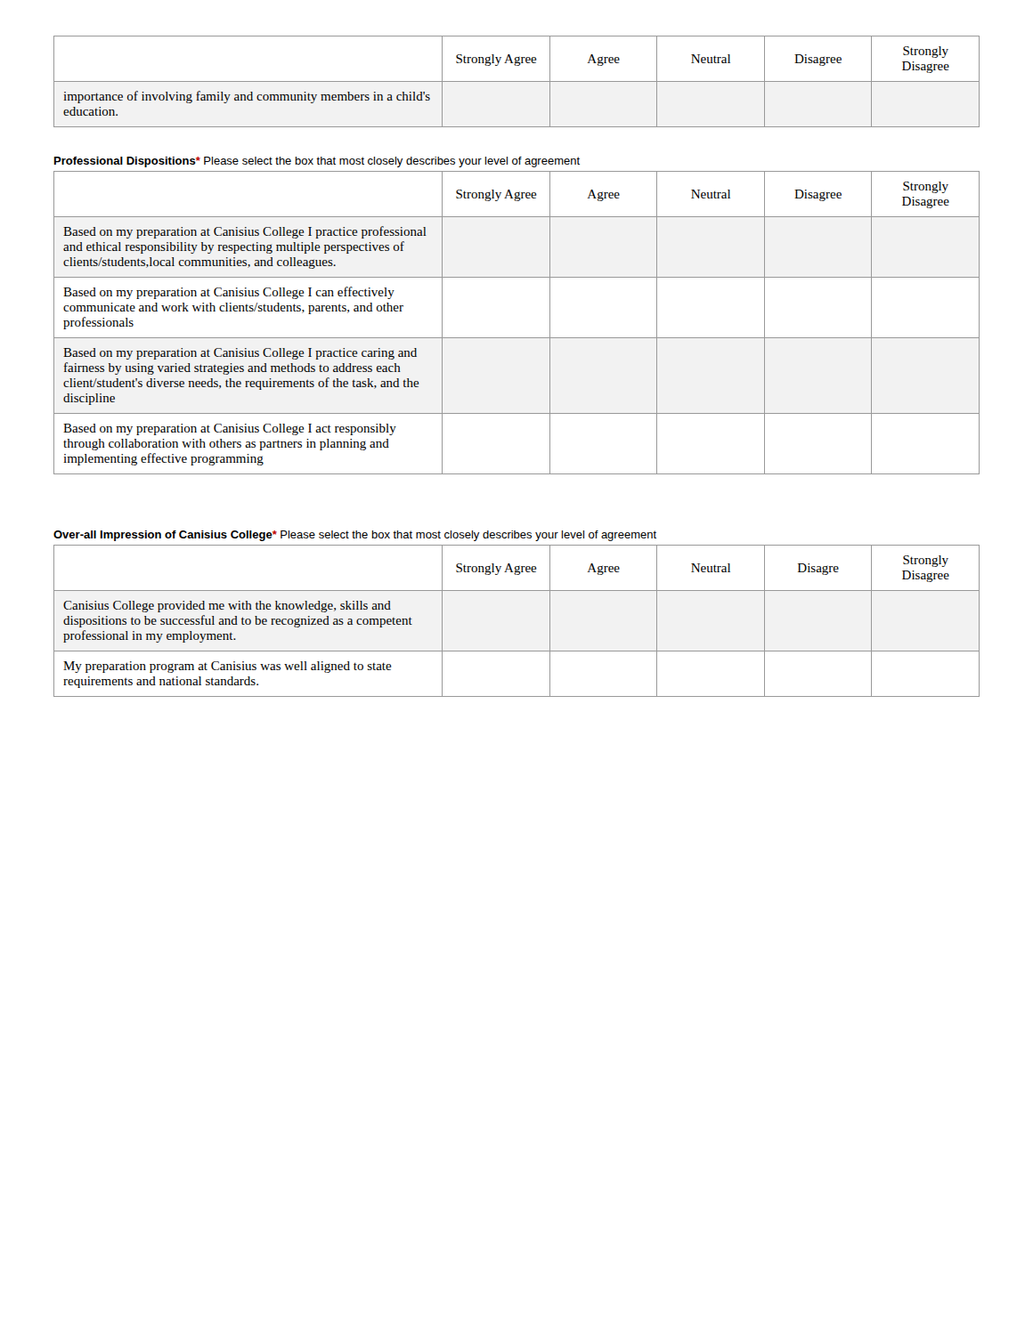| | Strongly Agree | Agree | Neutral | Disagree | Strongly Disagree |
| --- | --- | --- | --- | --- | --- |
| importance of involving family and community members in a child's education. | | | | | |
Professional Dispositions* Please select the box that most closely describes your level of agreement
| | Strongly Agree | Agree | Neutral | Disagree | Strongly Disagree |
| --- | --- | --- | --- | --- | --- |
| Based on my preparation at Canisius College I practice professional and ethical responsibility by respecting multiple perspectives of clients/students,local communities, and colleagues. | | | | | |
| Based on my preparation at Canisius College I can effectively communicate and work with clients/students, parents, and other professionals | | | | | |
| Based on my preparation at Canisius College I practice caring and fairness by using varied strategies and methods to address each client/student's diverse needs, the requirements of the task, and the discipline | | | | | |
| Based on my preparation at Canisius College I act responsibly through collaboration with others as partners in planning and implementing effective programming | | | | | |
Over-all Impression of Canisius College* Please select the box that most closely describes your level of agreement
| | Strongly Agree | Agree | Neutral | Disagre | Strongly Disagree |
| --- | --- | --- | --- | --- | --- |
| Canisius College provided me with the knowledge, skills and dispositions to be successful and to be recognized as a competent professional in my employment. | | | | | |
| My preparation program at Canisius was well aligned to state requirements and national standards. | | | | | |